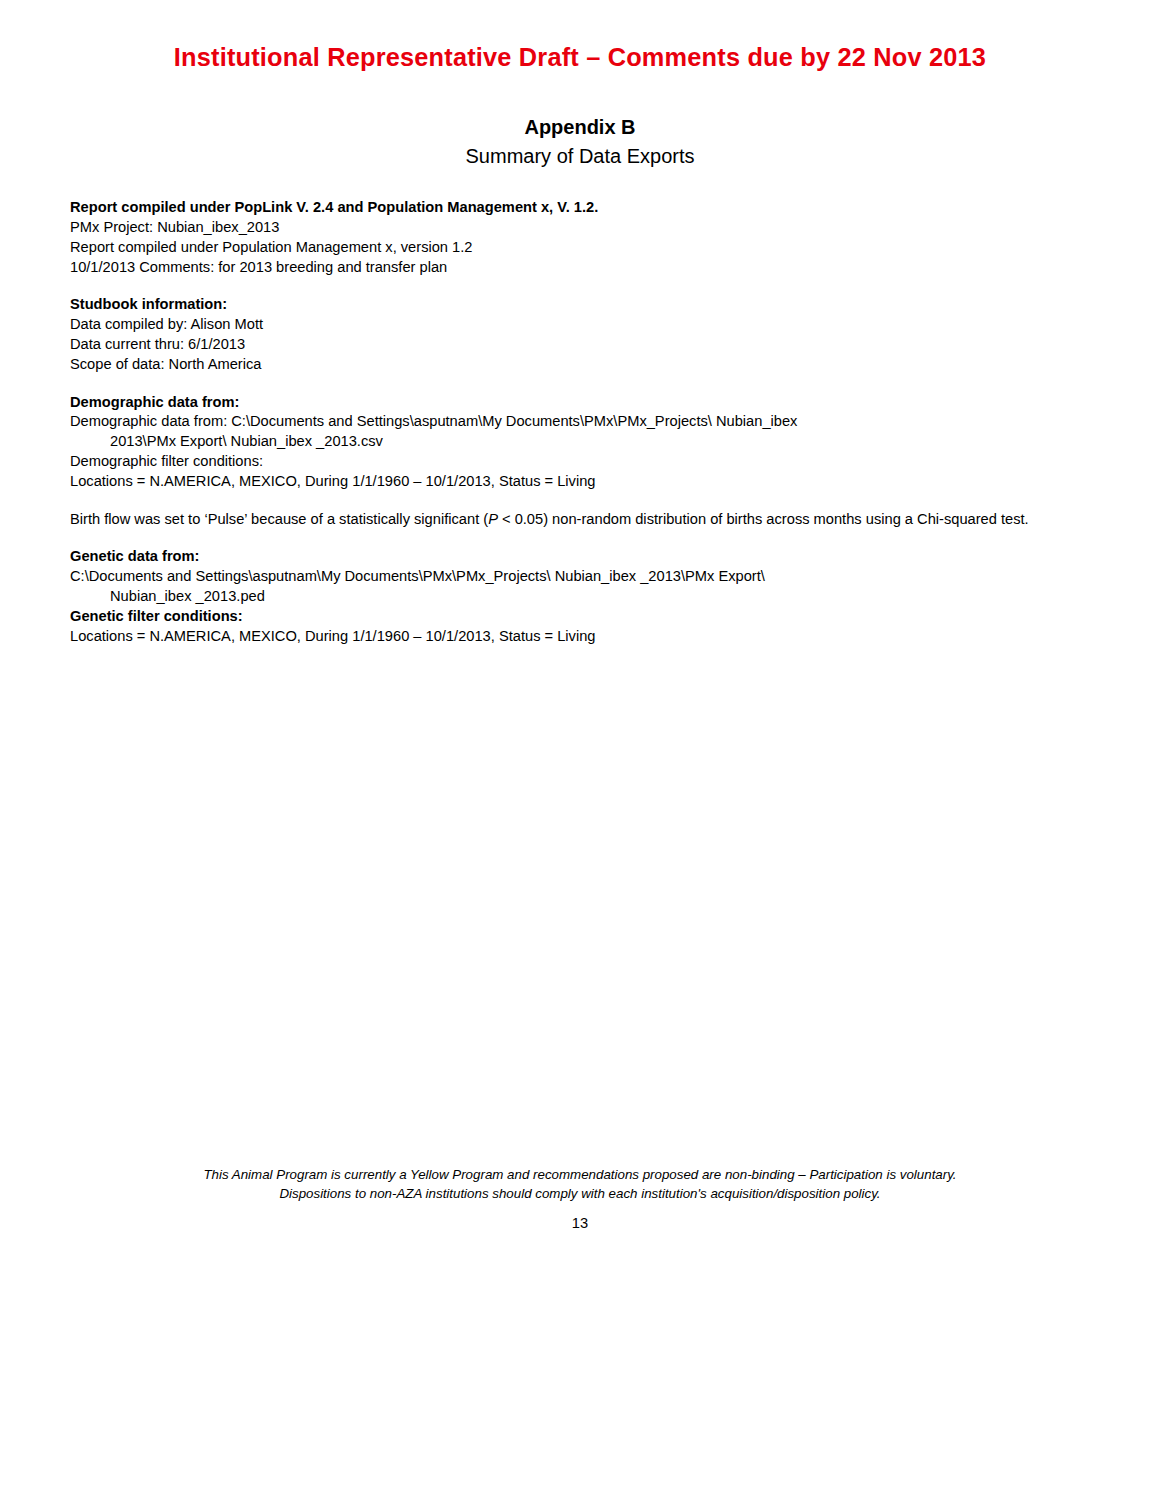Institutional Representative Draft – Comments due by 22 Nov 2013
Appendix B
Summary of Data Exports
Report compiled under PopLink V. 2.4 and Population Management x, V. 1.2.
PMx Project: Nubian_ibex_2013
Report compiled under Population Management x, version 1.2
10/1/2013 Comments: for 2013 breeding and transfer plan
Studbook information:
Data compiled by: Alison Mott
Data current thru: 6/1/2013
Scope of data: North America
Demographic data from:
Demographic data from: C:\Documents and Settings\asputnam\My Documents\PMx\PMx_Projects\ Nubian_ibex
2013\PMx Export\ Nubian_ibex _2013.csv
Demographic filter conditions:
Locations = N.AMERICA, MEXICO, During 1/1/1960 – 10/1/2013, Status = Living
Birth flow was set to ‘Pulse’ because of a statistically significant (P < 0.05) non-random distribution of births across months using a Chi-squared test.
Genetic data from:
C:\Documents and Settings\asputnam\My Documents\PMx\PMx_Projects\ Nubian_ibex _2013\PMx Export\
Nubian_ibex _2013.ped
Genetic filter conditions:
Locations = N.AMERICA, MEXICO, During 1/1/1960 – 10/1/2013, Status = Living
This Animal Program is currently a Yellow Program and recommendations proposed are non-binding – Participation is voluntary.
Dispositions to non-AZA institutions should comply with each institution's acquisition/disposition policy.
13